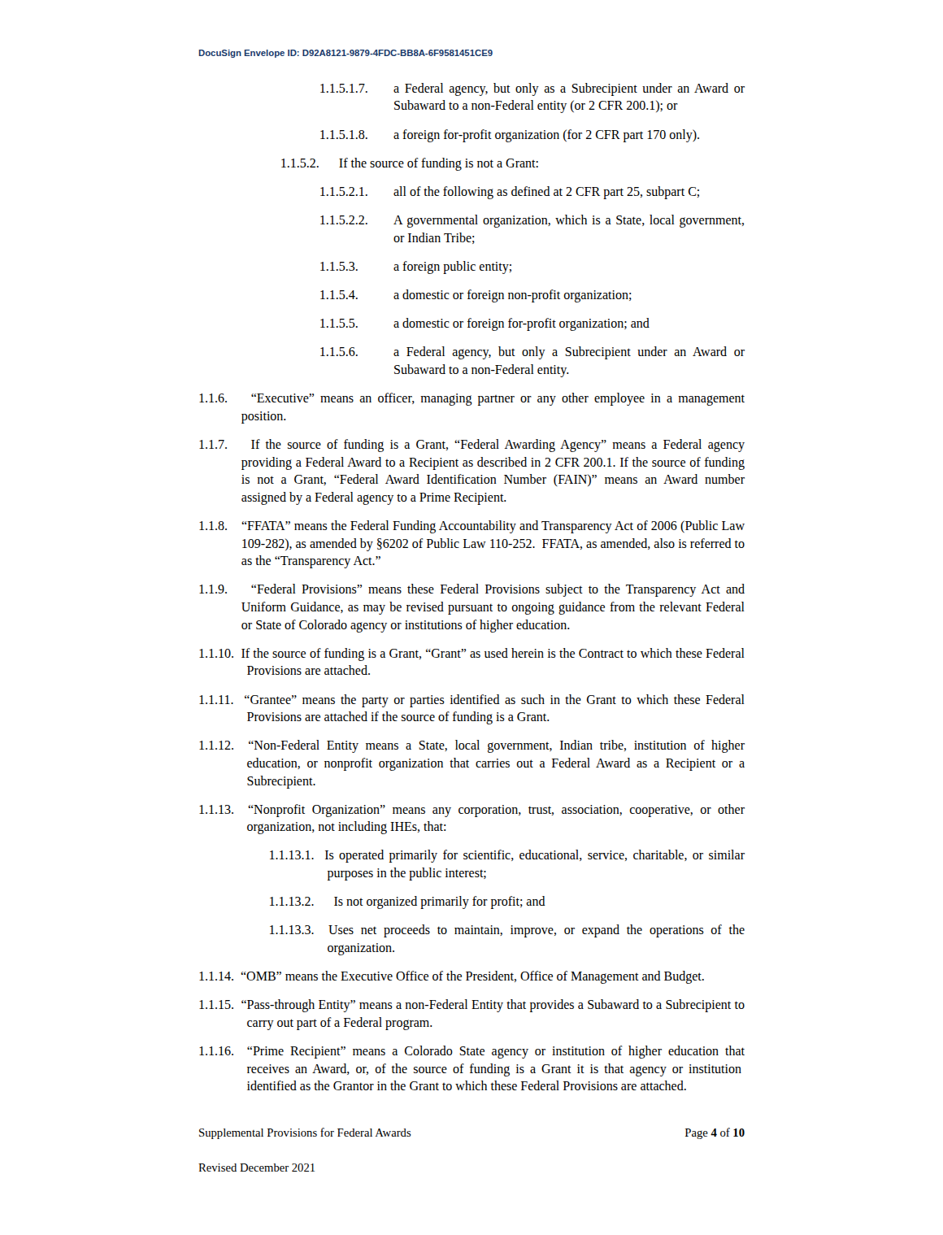DocuSign Envelope ID: D92A8121-9879-4FDC-BB8A-6F9581451CE9
1.1.5.1.7.
a Federal agency, but only as a Subrecipient under an Award or Subaward to a non-Federal entity (or 2 CFR 200.1); or
1.1.5.1.8.
a foreign for-profit organization (for 2 CFR part 170 only).
1.1.5.2.
If the source of funding is not a Grant:
1.1.5.2.1.
all of the following as defined at 2 CFR part 25, subpart C;
1.1.5.2.2.
A governmental organization, which is a State, local government, or Indian Tribe;
1.1.5.3.
a foreign public entity;
1.1.5.4.
a domestic or foreign non-profit organization;
1.1.5.5.
a domestic or foreign for-profit organization; and
1.1.5.6.
a Federal agency, but only a Subrecipient under an Award or Subaward to a non-Federal entity.
1.1.6. “Executive” means an officer, managing partner or any other employee in a management position.
1.1.7. If the source of funding is a Grant, “Federal Awarding Agency” means a Federal agency providing a Federal Award to a Recipient as described in 2 CFR 200.1. If the source of funding is not a Grant, “Federal Award Identification Number (FAIN)” means an Award number assigned by a Federal agency to a Prime Recipient.
1.1.8. “FFATA” means the Federal Funding Accountability and Transparency Act of 2006 (Public Law 109-282), as amended by §6202 of Public Law 110-252. FFATA, as amended, also is referred to as the “Transparency Act.”
1.1.9. “Federal Provisions” means these Federal Provisions subject to the Transparency Act and Uniform Guidance, as may be revised pursuant to ongoing guidance from the relevant Federal or State of Colorado agency or institutions of higher education.
1.1.10. If the source of funding is a Grant, “Grant” as used herein is the Contract to which these Federal Provisions are attached.
1.1.11. “Grantee” means the party or parties identified as such in the Grant to which these Federal Provisions are attached if the source of funding is a Grant.
1.1.12. “Non-Federal Entity means a State, local government, Indian tribe, institution of higher education, or nonprofit organization that carries out a Federal Award as a Recipient or a Subrecipient.
1.1.13. “Nonprofit Organization” means any corporation, trust, association, cooperative, or other organization, not including IHEs, that:
1.1.13.1. Is operated primarily for scientific, educational, service, charitable, or similar purposes in the public interest;
1.1.13.2. Is not organized primarily for profit; and
1.1.13.3. Uses net proceeds to maintain, improve, or expand the operations of the organization.
1.1.14. “OMB” means the Executive Office of the President, Office of Management and Budget.
1.1.15. “Pass-through Entity” means a non-Federal Entity that provides a Subaward to a Subrecipient to carry out part of a Federal program.
1.1.16. “Prime Recipient” means a Colorado State agency or institution of higher education that receives an Award, or, of the source of funding is a Grant it is that agency or institution identified as the Grantor in the Grant to which these Federal Provisions are attached.
Supplemental Provisions for Federal Awards
Page 4 of 10
Revised December 2021